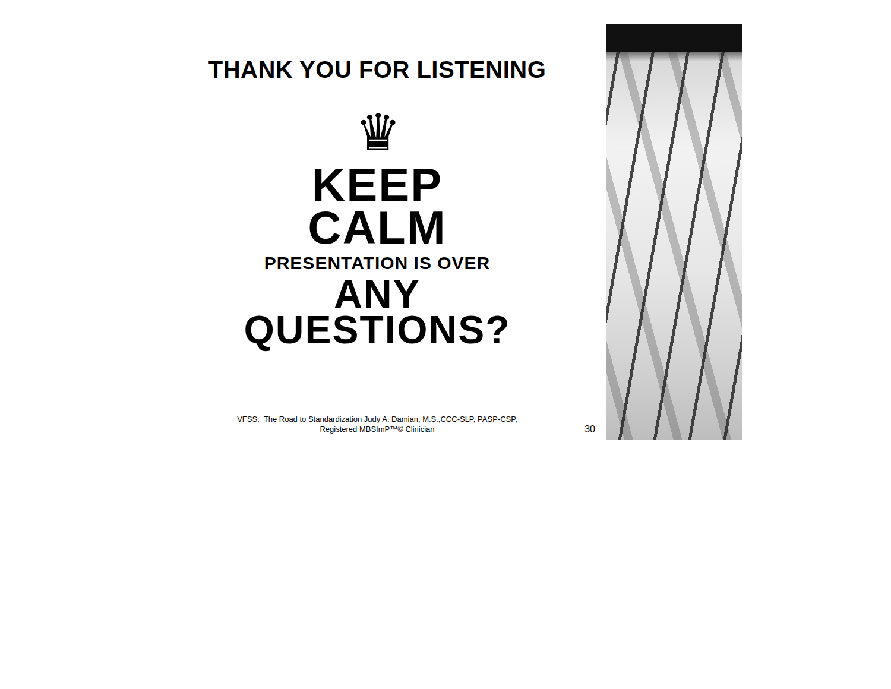THANK YOU FOR LISTENING
♛
Keep
Calm
Presentation is over
Any
Questions?
VFSS: The Road to Standardization Judy A. Damian, M.S.,CCC-SLP, PASP-CSP,
Registered MBSImP™© Clinician
30